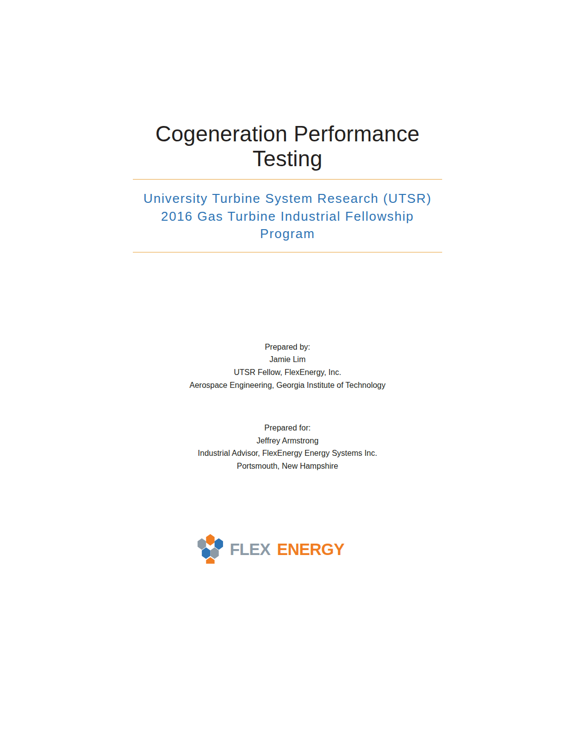Cogeneration Performance Testing
University Turbine System Research (UTSR)
2016 Gas Turbine Industrial Fellowship Program
Prepared by:
Jamie Lim
UTSR Fellow, FlexEnergy, Inc.
Aerospace Engineering, Georgia Institute of Technology
Prepared for:
Jeffrey Armstrong
Industrial Advisor, FlexEnergy Energy Systems Inc.
Portsmouth, New Hampshire
FLEX ENERGY